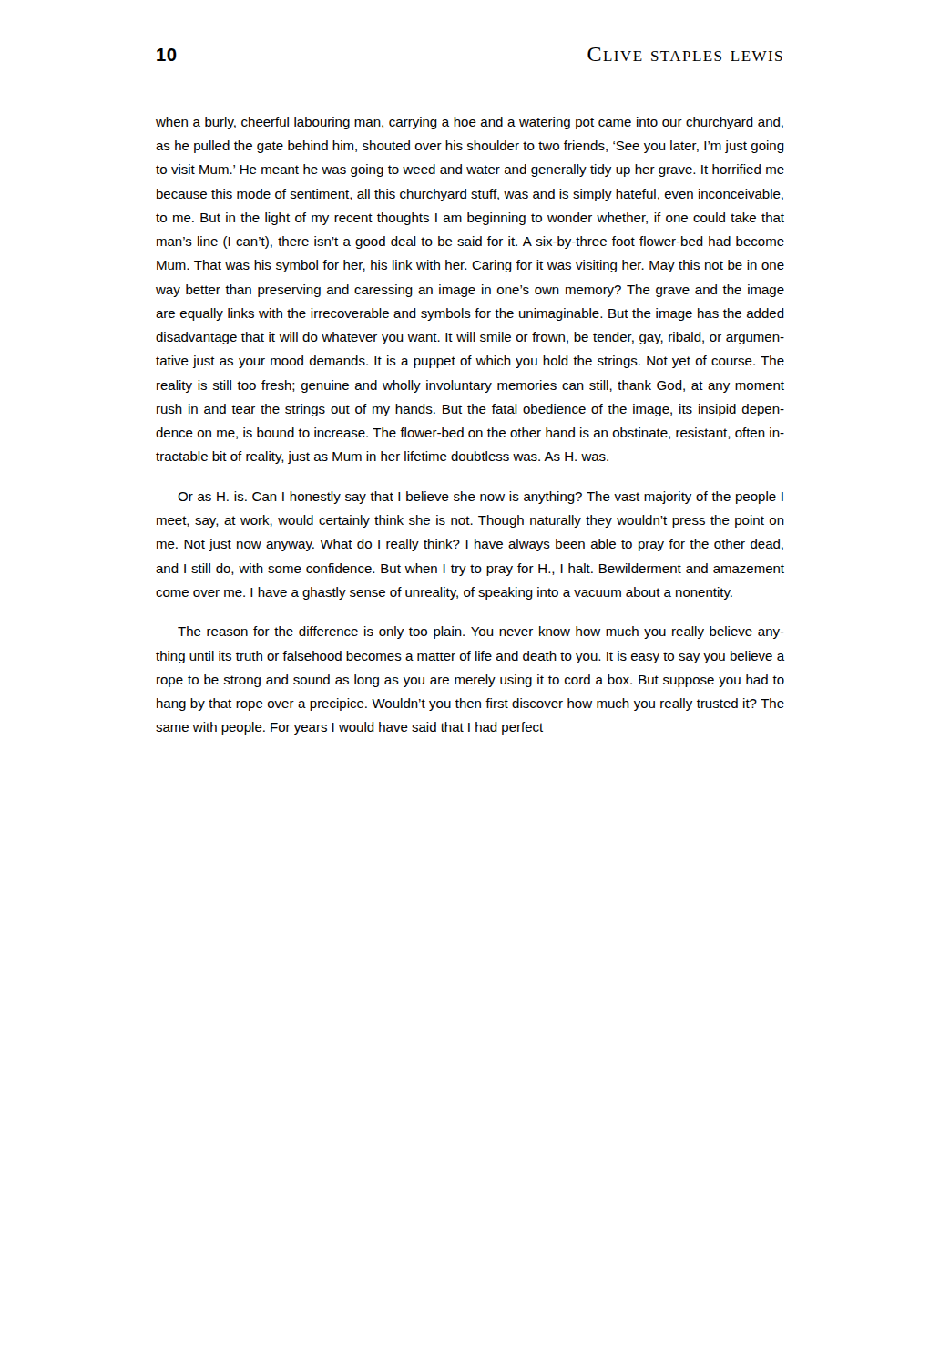10 Clive Staples Lewis
when a burly, cheerful labouring man, carrying a hoe and a watering pot came into our churchyard and, as he pulled the gate behind him, shouted over his shoulder to two friends, ‘See you later, I’m just going to visit Mum.’ He meant he was going to weed and water and generally tidy up her grave. It horrified me because this mode of sentiment, all this churchyard stuff, was and is simply hateful, even inconceivable, to me. But in the light of my recent thoughts I am beginning to wonder whether, if one could take that man’s line (I can’t), there isn’t a good deal to be said for it. A six-by-three foot flower-bed had become Mum. That was his symbol for her, his link with her. Caring for it was visiting her. May this not be in one way better than preserving and caressing an image in one’s own memory? The grave and the image are equally links with the irrecoverable and symbols for the unimaginable. But the image has the added disadvantage that it will do whatever you want. It will smile or frown, be tender, gay, ribald, or argumentative just as your mood demands. It is a puppet of which you hold the strings. Not yet of course. The reality is still too fresh; genuine and wholly involuntary memories can still, thank God, at any moment rush in and tear the strings out of my hands. But the fatal obedience of the image, its insipid dependence on me, is bound to increase. The flower-bed on the other hand is an obstinate, resistant, often intractable bit of reality, just as Mum in her lifetime doubtless was. As H. was.
Or as H. is. Can I honestly say that I believe she now is anything? The vast majority of the people I meet, say, at work, would certainly think she is not. Though naturally they wouldn’t press the point on me. Not just now anyway. What do I really think? I have always been able to pray for the other dead, and I still do, with some confidence. But when I try to pray for H., I halt. Bewilderment and amazement come over me. I have a ghastly sense of unreality, of speaking into a vacuum about a nonentity.
The reason for the difference is only too plain. You never know how much you really believe anything until its truth or falsehood becomes a matter of life and death to you. It is easy to say you believe a rope to be strong and sound as long as you are merely using it to cord a box. But suppose you had to hang by that rope over a precipice. Wouldn’t you then first discover how much you really trusted it? The same with people. For years I would have said that I had perfect